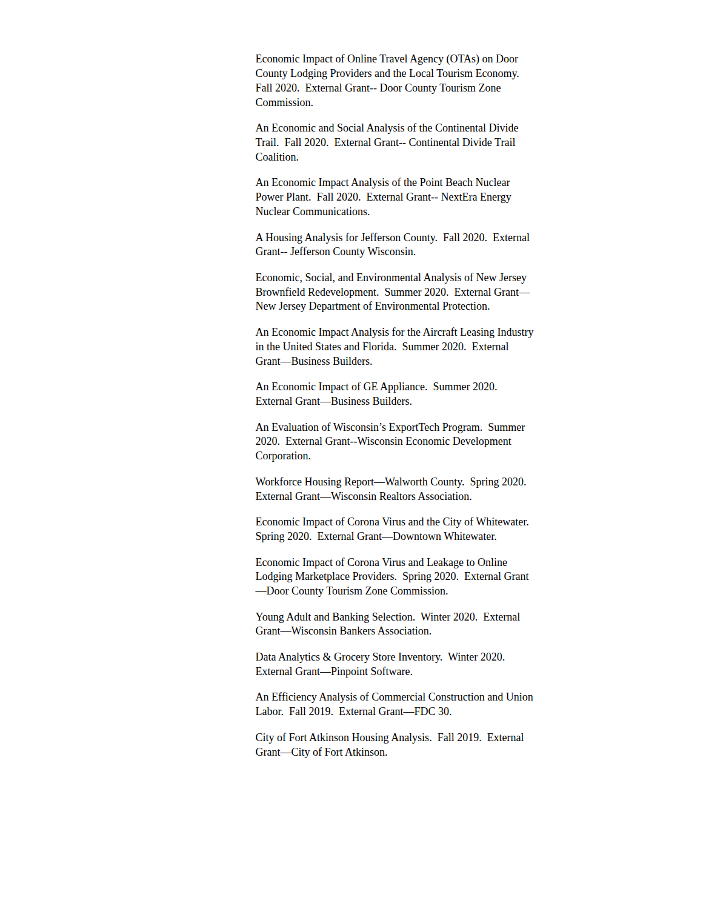Economic Impact of Online Travel Agency (OTAs) on Door County Lodging Providers and the Local Tourism Economy. Fall 2020. External Grant-- Door County Tourism Zone Commission.
An Economic and Social Analysis of the Continental Divide Trail. Fall 2020. External Grant-- Continental Divide Trail Coalition.
An Economic Impact Analysis of the Point Beach Nuclear Power Plant. Fall 2020. External Grant-- NextEra Energy Nuclear Communications.
A Housing Analysis for Jefferson County. Fall 2020. External Grant-- Jefferson County Wisconsin.
Economic, Social, and Environmental Analysis of New Jersey Brownfield Redevelopment. Summer 2020. External Grant—New Jersey Department of Environmental Protection.
An Economic Impact Analysis for the Aircraft Leasing Industry in the United States and Florida. Summer 2020. External Grant—Business Builders.
An Economic Impact of GE Appliance. Summer 2020. External Grant—Business Builders.
An Evaluation of Wisconsin’s ExportTech Program. Summer 2020. External Grant--Wisconsin Economic Development Corporation.
Workforce Housing Report—Walworth County. Spring 2020. External Grant—Wisconsin Realtors Association.
Economic Impact of Corona Virus and the City of Whitewater. Spring 2020. External Grant—Downtown Whitewater.
Economic Impact of Corona Virus and Leakage to Online Lodging Marketplace Providers. Spring 2020. External Grant—Door County Tourism Zone Commission.
Young Adult and Banking Selection. Winter 2020. External Grant—Wisconsin Bankers Association.
Data Analytics & Grocery Store Inventory. Winter 2020. External Grant—Pinpoint Software.
An Efficiency Analysis of Commercial Construction and Union Labor. Fall 2019. External Grant—FDC 30.
City of Fort Atkinson Housing Analysis. Fall 2019. External Grant—City of Fort Atkinson.